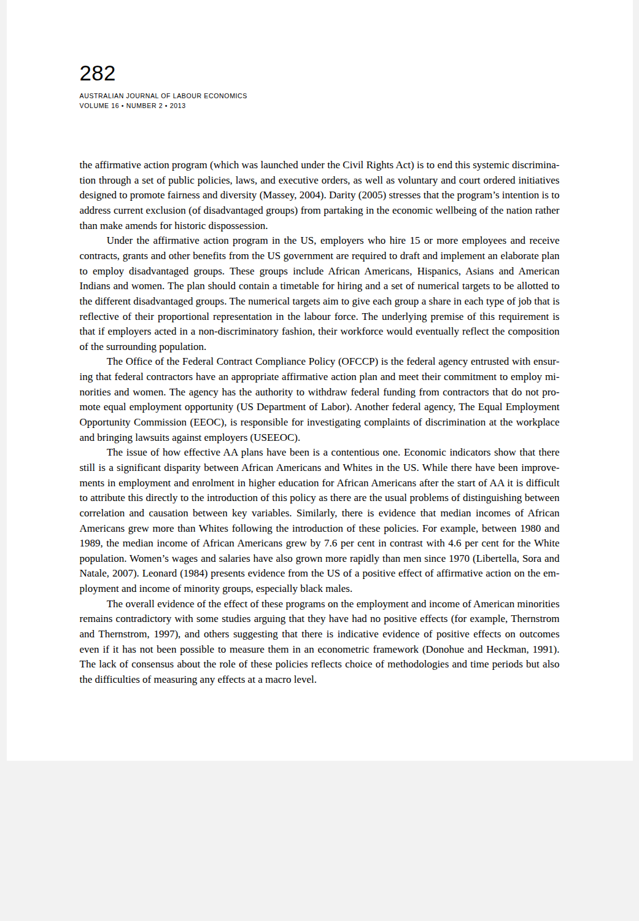282
Australian Journal of Labour Economics
Volume 16 • Number 2 • 2013
the affirmative action program (which was launched under the Civil Rights Act) is to end this systemic discrimination through a set of public policies, laws, and executive orders, as well as voluntary and court ordered initiatives designed to promote fairness and diversity (Massey, 2004). Darity (2005) stresses that the program’s intention is to address current exclusion (of disadvantaged groups) from partaking in the economic wellbeing of the nation rather than make amends for historic dispossession.
Under the affirmative action program in the US, employers who hire 15 or more employees and receive contracts, grants and other benefits from the US government are required to draft and implement an elaborate plan to employ disadvantaged groups. These groups include African Americans, Hispanics, Asians and American Indians and women. The plan should contain a timetable for hiring and a set of numerical targets to be allotted to the different disadvantaged groups. The numerical targets aim to give each group a share in each type of job that is reflective of their proportional representation in the labour force. The underlying premise of this requirement is that if employers acted in a non-discriminatory fashion, their workforce would eventually reflect the composition of the surrounding population.
The Office of the Federal Contract Compliance Policy (OFCCP) is the federal agency entrusted with ensuring that federal contractors have an appropriate affirmative action plan and meet their commitment to employ minorities and women. The agency has the authority to withdraw federal funding from contractors that do not promote equal employment opportunity (US Department of Labor). Another federal agency, The Equal Employment Opportunity Commission (EEOC), is responsible for investigating complaints of discrimination at the workplace and bringing lawsuits against employers (USEEOC).
The issue of how effective AA plans have been is a contentious one. Economic indicators show that there still is a significant disparity between African Americans and Whites in the US. While there have been improvements in employment and enrolment in higher education for African Americans after the start of AA it is difficult to attribute this directly to the introduction of this policy as there are the usual problems of distinguishing between correlation and causation between key variables. Similarly, there is evidence that median incomes of African Americans grew more than Whites following the introduction of these policies. For example, between 1980 and 1989, the median income of African Americans grew by 7.6 per cent in contrast with 4.6 per cent for the White population. Women’s wages and salaries have also grown more rapidly than men since 1970 (Libertella, Sora and Natale, 2007). Leonard (1984) presents evidence from the US of a positive effect of affirmative action on the employment and income of minority groups, especially black males.
The overall evidence of the effect of these programs on the employment and income of American minorities remains contradictory with some studies arguing that they have had no positive effects (for example, Thernstrom and Thernstrom, 1997), and others suggesting that there is indicative evidence of positive effects on outcomes even if it has not been possible to measure them in an econometric framework (Donohue and Heckman, 1991). The lack of consensus about the role of these policies reflects choice of methodologies and time periods but also the difficulties of measuring any effects at a macro level.